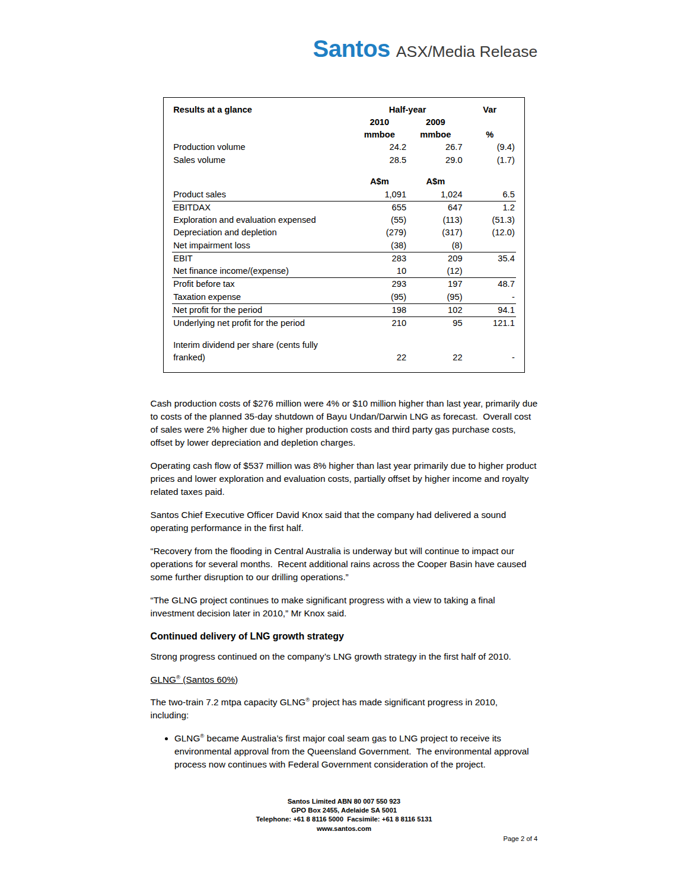Santos ASX/Media Release
| Results at a glance | Half-year | Var |
| | 2010 | 2009 | |
| | mmboe | mmboe | % |
| Production volume | 24.2 | 26.7 | (9.4) |
| Sales volume | 28.5 | 29.0 | (1.7) |
| | A$m | A$m | |
| Product sales | 1,091 | 1,024 | 6.5 |
| EBITDAX | 655 | 647 | 1.2 |
| Exploration and evaluation expensed | (55) | (113) | (51.3) |
| Depreciation and depletion | (279) | (317) | (12.0) |
| Net impairment loss | (38) | (8) | |
| EBIT | 283 | 209 | 35.4 |
| Net finance income/(expense) | 10 | (12) | |
| Profit before tax | 293 | 197 | 48.7 |
| Taxation expense | (95) | (95) | - |
| Net profit for the period | 198 | 102 | 94.1 |
| Underlying net profit for the period | 210 | 95 | 121.1 |
| Interim dividend per share (cents fully franked) | 22 | 22 | - |
Cash production costs of $276 million were 4% or $10 million higher than last year, primarily due to costs of the planned 35-day shutdown of Bayu Undan/Darwin LNG as forecast. Overall cost of sales were 2% higher due to higher production costs and third party gas purchase costs, offset by lower depreciation and depletion charges.
Operating cash flow of $537 million was 8% higher than last year primarily due to higher product prices and lower exploration and evaluation costs, partially offset by higher income and royalty related taxes paid.
Santos Chief Executive Officer David Knox said that the company had delivered a sound operating performance in the first half.
“Recovery from the flooding in Central Australia is underway but will continue to impact our operations for several months. Recent additional rains across the Cooper Basin have caused some further disruption to our drilling operations.”
“The GLNG project continues to make significant progress with a view to taking a final investment decision later in 2010,” Mr Knox said.
Continued delivery of LNG growth strategy
Strong progress continued on the company’s LNG growth strategy in the first half of 2010.
GLNG® (Santos 60%)
The two-train 7.2 mtpa capacity GLNG® project has made significant progress in 2010, including:
GLNG® became Australia’s first major coal seam gas to LNG project to receive its environmental approval from the Queensland Government. The environmental approval process now continues with Federal Government consideration of the project.
Santos Limited ABN 80 007 550 923
GPO Box 2455, Adelaide SA 5001
Telephone: +61 8 8116 5000 Facsimile: +61 8 8116 5131
www.santos.com
Page 2 of 4